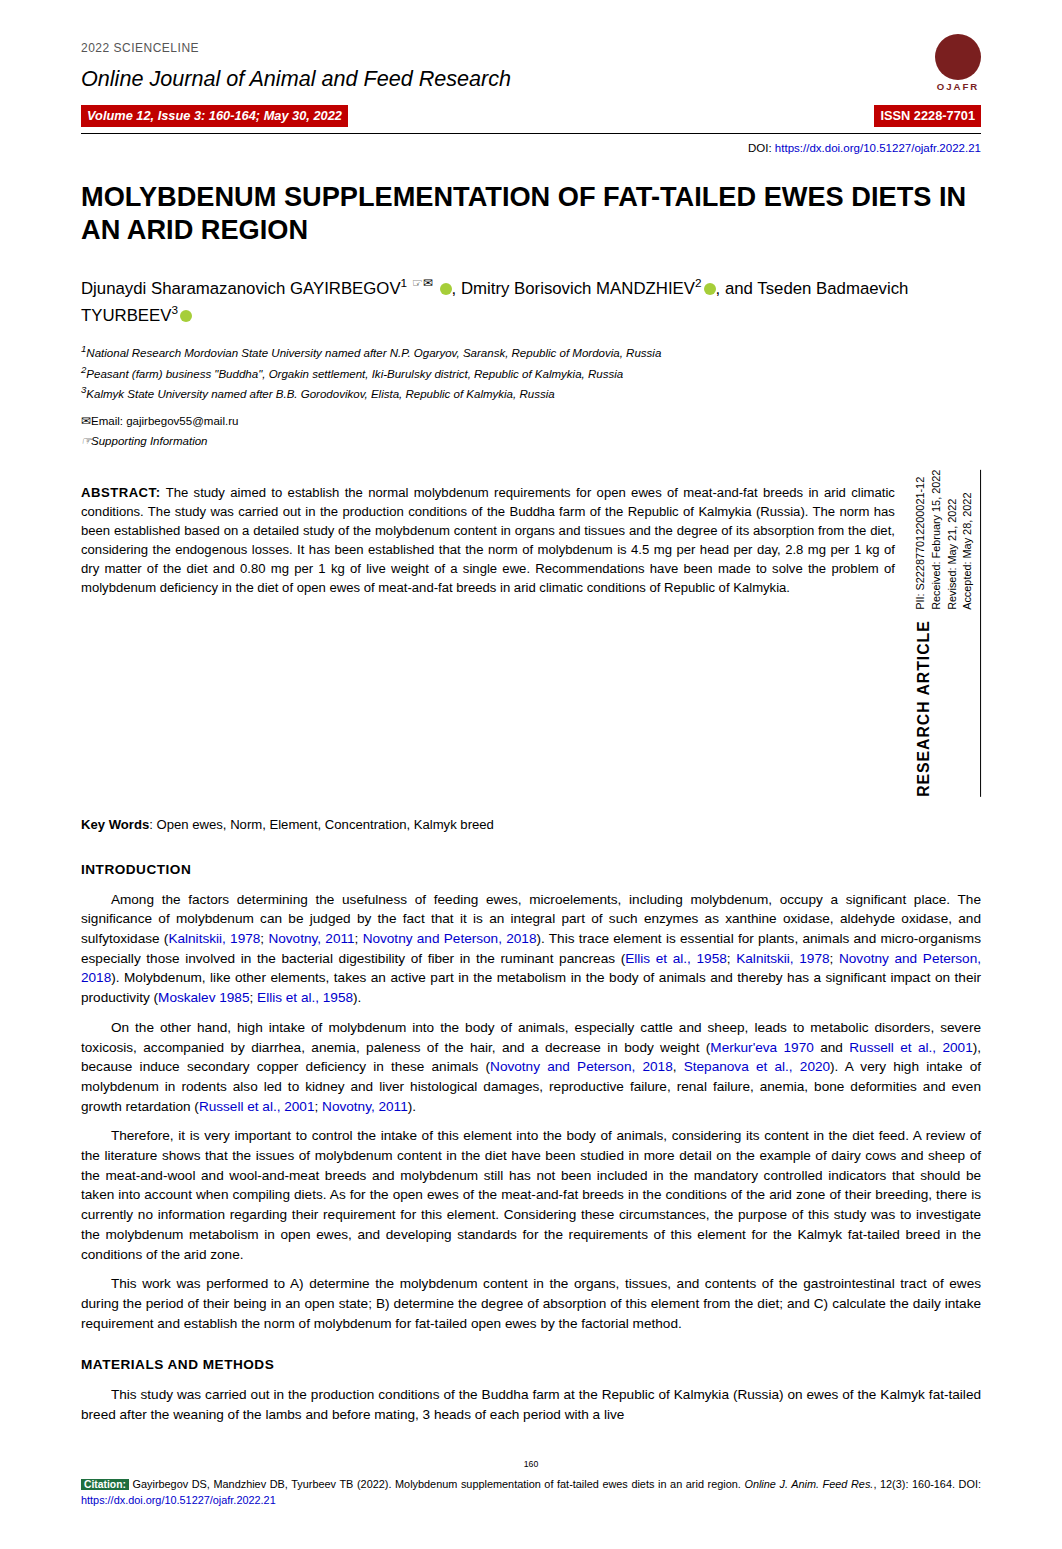OJAFR
2022 SCIENCELINE
Online Journal of Animal and Feed Research
Volume 12, Issue 3: 160-164; May 30, 2022 ISSN 2228-7701
DOI: https://dx.doi.org/10.51227/ojafr.2022.21
MOLYBDENUM SUPPLEMENTATION OF FAT-TAILED EWES DIETS IN AN ARID REGION
Djunaydi Sharamazanovich GAYIRBEGOV1 ☞✉ , Dmitry Borisovich MANDZHIEV2 , and Tseden Badmaevich TYURBEEV3
1National Research Mordovian State University named after N.P. Ogaryov, Saransk, Republic of Mordovia, Russia
2Peasant (farm) business "Buddha", Orgakin settlement, Iki-Burulsky district, Republic of Kalmykia, Russia
3Kalmyk State University named after B.B. Gorodovikov, Elista, Republic of Kalmykia, Russia
✉Email: gajirbegov55@mail.ru
☞Supporting Information
ABSTRACT: The study aimed to establish the normal molybdenum requirements for open ewes of meat-and-fat breeds in arid climatic conditions. The study was carried out in the production conditions of the Buddha farm of the Republic of Kalmykia (Russia). The norm has been established based on a detailed study of the molybdenum content in organs and tissues and the degree of its absorption from the diet, considering the endogenous losses. It has been established that the norm of molybdenum is 4.5 mg per head per day, 2.8 mg per 1 kg of dry matter of the diet and 0.80 mg per 1 kg of live weight of a single ewe. Recommendations have been made to solve the problem of molybdenum deficiency in the diet of open ewes of meat-and-fat breeds in arid climatic conditions of Republic of Kalmykia.
RESEARCH ARTICLE PII: S222877012200021-12
Received: February 15, 2022
Revised: May 21, 2022
Accepted: May 28, 2022
Key Words: Open ewes, Norm, Element, Concentration, Kalmyk breed
INTRODUCTION
Among the factors determining the usefulness of feeding ewes, microelements, including molybdenum, occupy a significant place. The significance of molybdenum can be judged by the fact that it is an integral part of such enzymes as xanthine oxidase, aldehyde oxidase, and sulfytoxidase (Kalnitskii, 1978; Novotny, 2011; Novotny and Peterson, 2018). This trace element is essential for plants, animals and micro-organisms especially those involved in the bacterial digestibility of fiber in the ruminant pancreas (Ellis et al., 1958; Kalnitskii, 1978; Novotny and Peterson, 2018). Molybdenum, like other elements, takes an active part in the metabolism in the body of animals and thereby has a significant impact on their productivity (Moskalev 1985; Ellis et al., 1958).
On the other hand, high intake of molybdenum into the body of animals, especially cattle and sheep, leads to metabolic disorders, severe toxicosis, accompanied by diarrhea, anemia, paleness of the hair, and a decrease in body weight (Merkur'eva 1970 and Russell et al., 2001), because induce secondary copper deficiency in these animals (Novotny and Peterson, 2018, Stepanova et al., 2020). A very high intake of molybdenum in rodents also led to kidney and liver histological damages, reproductive failure, renal failure, anemia, bone deformities and even growth retardation (Russell et al., 2001; Novotny, 2011).
Therefore, it is very important to control the intake of this element into the body of animals, considering its content in the diet feed. A review of the literature shows that the issues of molybdenum content in the diet have been studied in more detail on the example of dairy cows and sheep of the meat-and-wool and wool-and-meat breeds and molybdenum still has not been included in the mandatory controlled indicators that should be taken into account when compiling diets. As for the open ewes of the meat-and-fat breeds in the conditions of the arid zone of their breeding, there is currently no information regarding their requirement for this element. Considering these circumstances, the purpose of this study was to investigate the molybdenum metabolism in open ewes, and developing standards for the requirements of this element for the Kalmyk fat-tailed breed in the conditions of the arid zone.
This work was performed to A) determine the molybdenum content in the organs, tissues, and contents of the gastrointestinal tract of ewes during the period of their being in an open state; B) determine the degree of absorption of this element from the diet; and C) calculate the daily intake requirement and establish the norm of molybdenum for fat-tailed open ewes by the factorial method.
MATERIALS AND METHODS
This study was carried out in the production conditions of the Buddha farm at the Republic of Kalmykia (Russia) on ewes of the Kalmyk fat-tailed breed after the weaning of the lambs and before mating, 3 heads of each period with a live
160
Citation: Gayirbegov DS, Mandzhiev DB, Tyurbeev TB (2022). Molybdenum supplementation of fat-tailed ewes diets in an arid region. Online J. Anim. Feed Res., 12(3): 160-164. DOI: https://dx.doi.org/10.51227/ojafr.2022.21